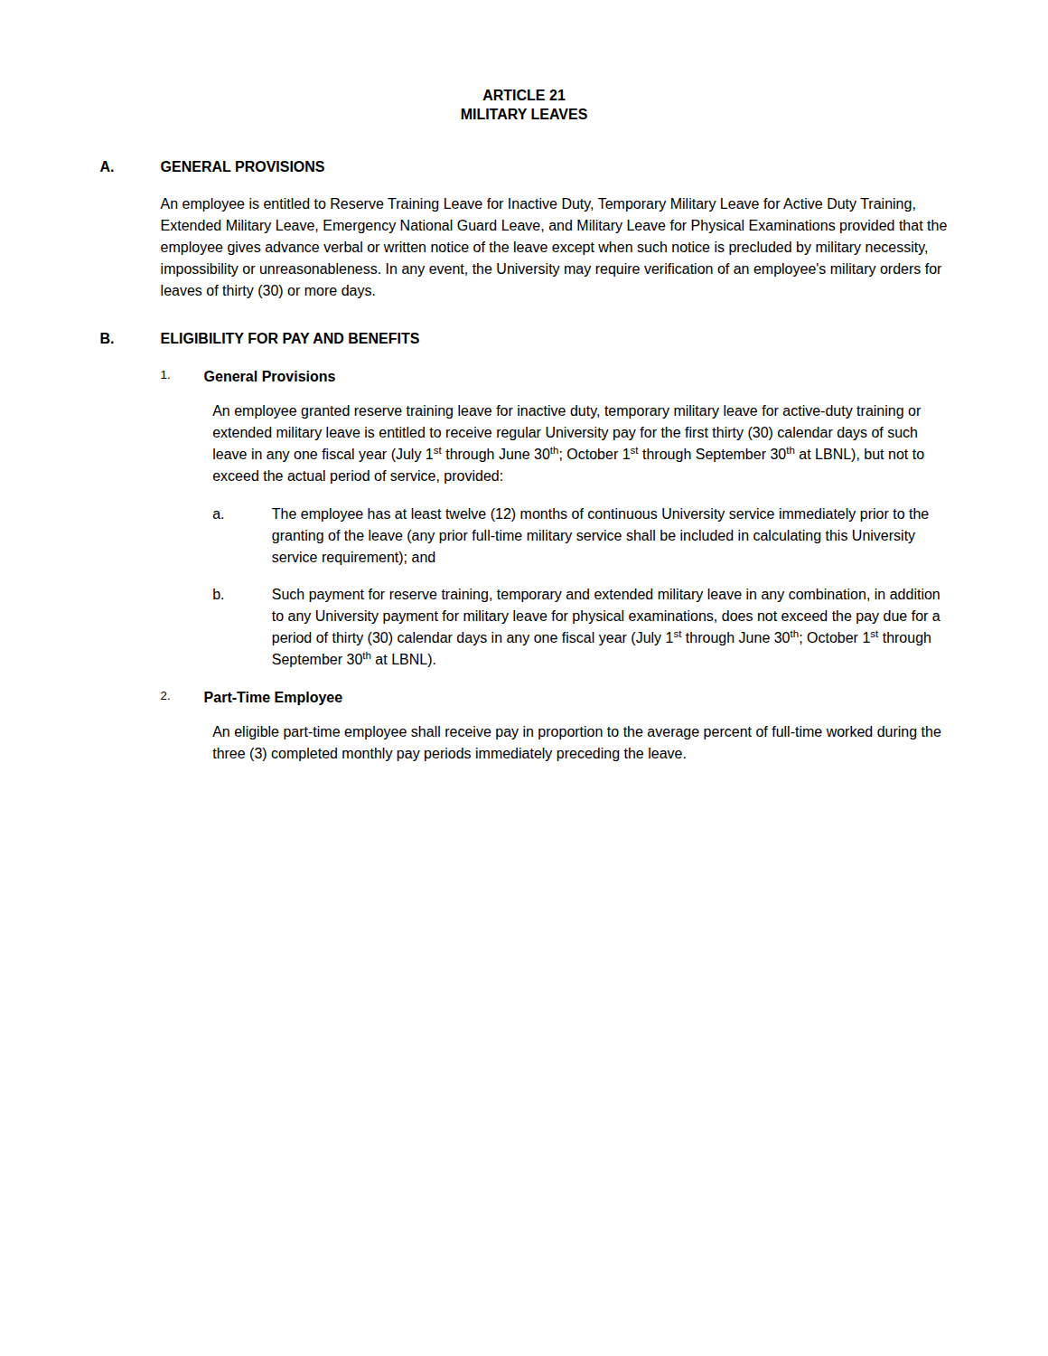ARTICLE 21
MILITARY LEAVES
A. GENERAL PROVISIONS
An employee is entitled to Reserve Training Leave for Inactive Duty, Temporary Military Leave for Active Duty Training, Extended Military Leave, Emergency National Guard Leave, and Military Leave for Physical Examinations provided that the employee gives advance verbal or written notice of the leave except when such notice is precluded by military necessity, impossibility or unreasonableness. In any event, the University may require verification of an employee's military orders for leaves of thirty (30) or more days.
B. ELIGIBILITY FOR PAY AND BENEFITS
1. General Provisions
An employee granted reserve training leave for inactive duty, temporary military leave for active-duty training or extended military leave is entitled to receive regular University pay for the first thirty (30) calendar days of such leave in any one fiscal year (July 1st through June 30th; October 1st through September 30th at LBNL), but not to exceed the actual period of service, provided:
a. The employee has at least twelve (12) months of continuous University service immediately prior to the granting of the leave (any prior full-time military service shall be included in calculating this University service requirement); and
b. Such payment for reserve training, temporary and extended military leave in any combination, in addition to any University payment for military leave for physical examinations, does not exceed the pay due for a period of thirty (30) calendar days in any one fiscal year (July 1st through June 30th; October 1st through September 30th at LBNL).
2. Part-Time Employee
An eligible part-time employee shall receive pay in proportion to the average percent of full-time worked during the three (3) completed monthly pay periods immediately preceding the leave.